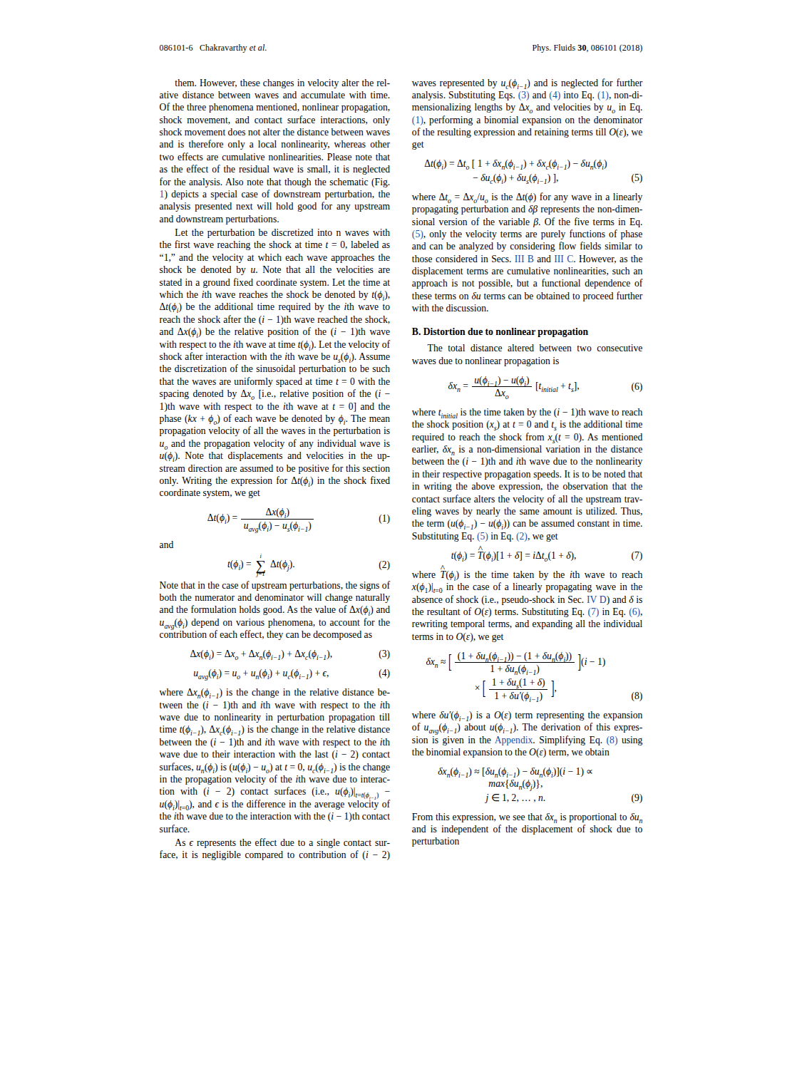086101-6 Chakravarthy et al.
Phys. Fluids 30, 086101 (2018)
them. However, these changes in velocity alter the relative distance between waves and accumulate with time. Of the three phenomena mentioned, nonlinear propagation, shock movement, and contact surface interactions, only shock movement does not alter the distance between waves and is therefore only a local nonlinearity, whereas other two effects are cumulative nonlinearities. Please note that as the effect of the residual wave is small, it is neglected for the analysis. Also note that though the schematic (Fig. 1) depicts a special case of downstream perturbation, the analysis presented next will hold good for any upstream and downstream perturbations.
Let the perturbation be discretized into n waves with the first wave reaching the shock at time t = 0, labeled as “1,” and the velocity at which each wave approaches the shock be denoted by u. Note that all the velocities are stated in a ground fixed coordinate system. Let the time at which the ith wave reaches the shock be denoted by t(ϕi), Δt(ϕi) be the additional time required by the ith wave to reach the shock after the (i − 1)th wave reached the shock, and Δx(ϕi) be the relative position of the (i − 1)th wave with respect to the ith wave at time t(ϕi). Let the velocity of shock after interaction with the ith wave be us(ϕi). Assume the discretization of the sinusoidal perturbation to be such that the waves are uniformly spaced at time t = 0 with the spacing denoted by Δxo [i.e., relative position of the (i − 1)th wave with respect to the ith wave at t = 0] and the phase (kx + ϕo) of each wave be denoted by ϕi. The mean propagation velocity of all the waves in the perturbation is uo and the propagation velocity of any individual wave is u(ϕi). Note that displacements and velocities in the upstream direction are assumed to be positive for this section only. Writing the expression for Δt(ϕi) in the shock fixed coordinate system, we get
Δt(ϕi) = Δx(ϕi) uavg(ϕi) − us(ϕi−1)
(1)
and
t(ϕi) = i∑j=1 Δt(ϕj).
(2)
Note that in the case of upstream perturbations, the signs of both the numerator and denominator will change naturally and the formulation holds good. As the value of Δx(ϕi) and uavg(ϕi) depend on various phenomena, to account for the contribution of each effect, they can be decomposed as
Δx(ϕi) = Δxo + Δxn(ϕi−1) + Δxc(ϕi−1),
(3)
uavg(ϕi) = uo + un(ϕi) + uc(ϕi−1) + ϵ,
(4)
where Δxn(ϕi−1) is the change in the relative distance between the (i − 1)th and ith wave with respect to the ith wave due to nonlinearity in perturbation propagation till time t(ϕi−1), Δxc(ϕi−1) is the change in the relative distance between the (i − 1)th and ith wave with respect to the ith wave due to their interaction with the last (i − 2) contact surfaces, un(ϕi) is (u(ϕi) − uo) at t = 0, uc(ϕi−1) is the change in the propagation velocity of the ith wave due to interaction with (i − 2) contact surfaces (i.e., u(ϕi)|t=t(ϕi−1) − u(ϕi)|t=0), and ϵ is the difference in the average velocity of the ith wave due to the interaction with the (i − 1)th contact surface.
As ϵ represents the effect due to a single contact surface, it is negligible compared to contribution of (i − 2) waves represented by uc(ϕi−1) and is neglected for further analysis. Substituting Eqs. (3) and (4) into Eq. (1), non-dimensionalizing lengths by Δxo and velocities by uo in Eq. (1), performing a binomial expansion on the denominator of the resulting expression and retaining terms till O(ε), we get
Δt(ϕi) = Δto [ 1 + δxn(ϕi−1) + δxc(ϕi−1) − δun(ϕi) − δuc(ϕi) + δus(ϕi−1) ],
(5)
where Δto = Δxo/uo is the Δt(ϕ) for any wave in a linearly propagating perturbation and δβ represents the non-dimensional version of the variable β. Of the five terms in Eq. (5), only the velocity terms are purely functions of phase and can be analyzed by considering flow fields similar to those considered in Secs. III B and III C. However, as the displacement terms are cumulative nonlinearities, such an approach is not possible, but a functional dependence of these terms on δu terms can be obtained to proceed further with the discussion.
B. Distortion due to nonlinear propagation
The total distance altered between two consecutive waves due to nonlinear propagation is
δxn = u(ϕi−1) − u(ϕi) Δxo [tinitial + ts],
(6)
where tinitial is the time taken by the (i − 1)th wave to reach the shock position (xs) at t = 0 and ts is the additional time required to reach the shock from xs(t = 0). As mentioned earlier, δxn is a non-dimensional variation in the distance between the (i − 1)th and ith wave due to the nonlinearity in their respective propagation speeds. It is to be noted that in writing the above expression, the observation that the contact surface alters the velocity of all the upstream traveling waves by nearly the same amount is utilized. Thus, the term (u(ϕi−1) − u(ϕi)) can be assumed constant in time. Substituting Eq. (5) in Eq. (2), we get
t(ϕi) = T(ϕi)[1 + δ] = i Δto(1 + δ),
(7)
where T(ϕi) is the time taken by the ith wave to reach x(ϕ1)|t=0 in the case of a linearly propagating wave in the absence of shock (i.e., pseudo-shock in Sec. IV D) and δ is the resultant of O(ε) terms. Substituting Eq. (7) in Eq. (6), rewriting temporal terms, and expanding all the individual terms in to O(ε), we get
δxn ≈ [ (1 + δun(ϕi−1)) − (1 + δun(ϕi)) 1 + δun(ϕi−1) ](i − 1) × [ 1 + δus(1 + δ) 1 + δu′(ϕi−1) ],
(8)
where δu′(ϕi−1) is a O(ε) term representing the expansion of uavg(ϕi−1) about u(ϕi−1). The derivation of this expression is given in the Appendix. Simplifying Eq. (8) using the binomial expansion to the O(ε) term, we obtain
δxn(ϕi−1) ≈ [δun(ϕi−1) − δun(ϕi)](i − 1) ∝ max{δun(ϕj)}, j ∈ 1, 2, … , n.
(9)
From this expression, we see that δxn is proportional to δun and is independent of the displacement of shock due to perturbation